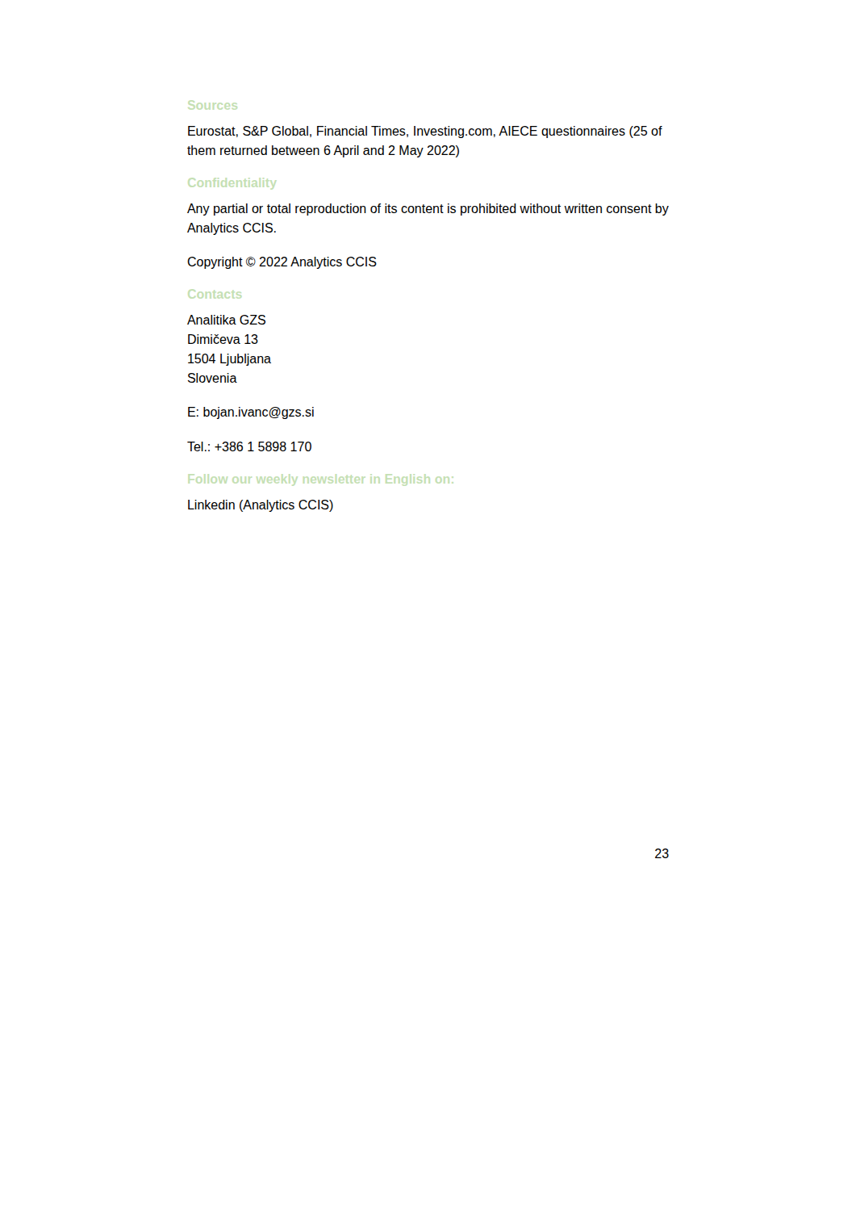Sources
Eurostat, S&P Global, Financial Times, Investing.com, AIECE questionnaires (25 of them returned between 6 April and 2 May 2022)
Confidentiality
Any partial or total reproduction of its content is prohibited without written consent by Analytics CCIS.
Copyright © 2022 Analytics CCIS
Contacts
Analitika GZS Dimičeva 13 1504 Ljubljana Slovenia
E: bojan.ivanc@gzs.si
Tel.: +386 1 5898 170
Follow our weekly newsletter in English on:
Linkedin (Analytics CCIS)
23